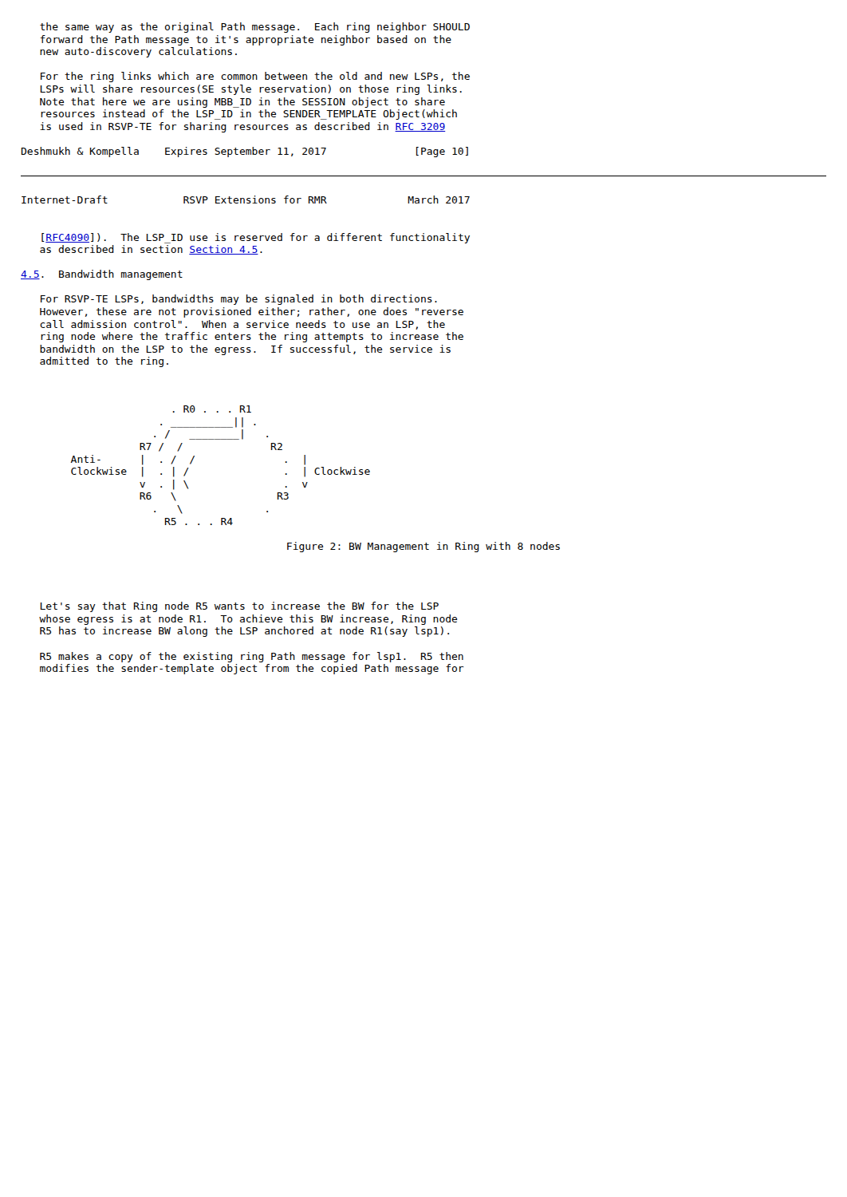the same way as the original Path message. Each ring neighbor SHOULD forward the Path message to it's appropriate neighbor based on the new auto-discovery calculations. For the ring links which are common between the old and new LSPs, the LSPs will share resources(SE style reservation) on those ring links. Note that here we are using MBB_ID in the SESSION object to share resources instead of the LSP_ID in the SENDER_TEMPLATE Object(which is used in RSVP-TE for sharing resources as described in RFC 3209 Deshmukh & Kompella Expires September 11, 2017 [Page 10]
Internet-Draft RSVP Extensions for RMR March 2017 [RFC4090]). The LSP_ID use is reserved for a different functionality as described in section Section 4.5. 4.5. Bandwidth management For RSVP-TE LSPs, bandwidths may be signaled in both directions. However, these are not provisioned either; rather, one does "reverse call admission control". When a service needs to use an LSP, the ring node where the traffic enters the ring attempts to increase the bandwidth on the LSP to the egress. If successful, the service is admitted to the ring.
. R0 . . . R1 . __________|| . . / ________| . R7 / / R2 Anti- | . / / . | Clockwise | . | / . | Clockwise v . | \ . v R6 \ R3 . \ . R5 . . . R4
Figure 2: BW Management in Ring with 8 nodes
Let's say that Ring node R5 wants to increase the BW for the LSP whose egress is at node R1. To achieve this BW increase, Ring node R5 has to increase BW along the LSP anchored at node R1(say lsp1). R5 makes a copy of the existing ring Path message for lsp1. R5 then modifies the sender-template object from the copied Path message for